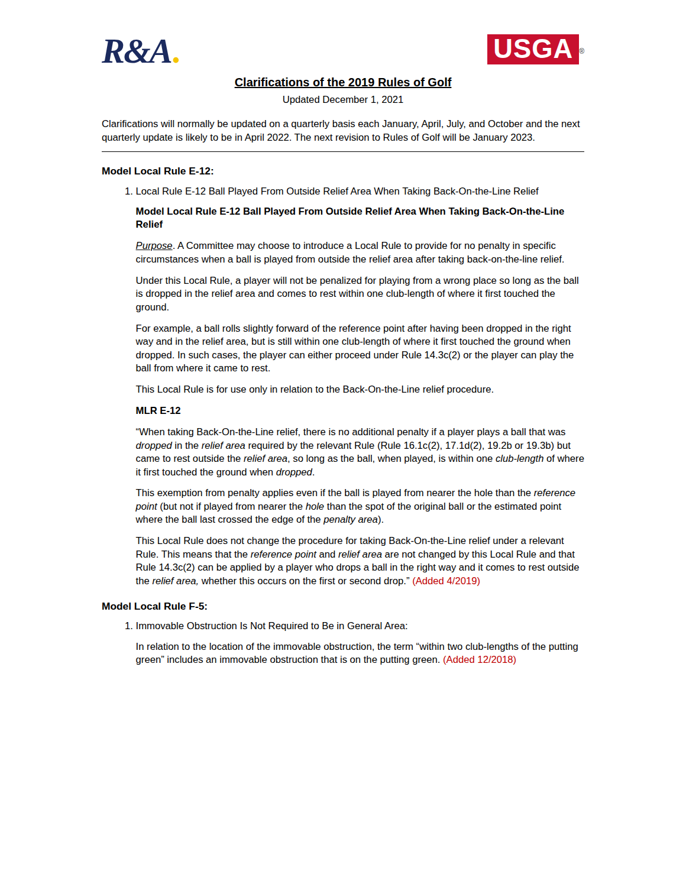R&A.
USGA®
Clarifications of the 2019 Rules of Golf
Updated December 1, 2021
Clarifications will normally be updated on a quarterly basis each January, April, July, and October and the next quarterly update is likely to be in April 2022. The next revision to Rules of Golf will be January 2023.
Model Local Rule E-12:
Local Rule E-12 Ball Played From Outside Relief Area When Taking Back-On-the-Line Relief
Model Local Rule E-12 Ball Played From Outside Relief Area When Taking Back-On-the-Line Relief
Purpose. A Committee may choose to introduce a Local Rule to provide for no penalty in specific circumstances when a ball is played from outside the relief area after taking back-on-the-line relief.
Under this Local Rule, a player will not be penalized for playing from a wrong place so long as the ball is dropped in the relief area and comes to rest within one club-length of where it first touched the ground.
For example, a ball rolls slightly forward of the reference point after having been dropped in the right way and in the relief area, but is still within one club-length of where it first touched the ground when dropped. In such cases, the player can either proceed under Rule 14.3c(2) or the player can play the ball from where it came to rest.
This Local Rule is for use only in relation to the Back-On-the-Line relief procedure.
MLR E-12
“When taking Back-On-the-Line relief, there is no additional penalty if a player plays a ball that was dropped in the relief area required by the relevant Rule (Rule 16.1c(2), 17.1d(2), 19.2b or 19.3b) but came to rest outside the relief area, so long as the ball, when played, is within one club-length of where it first touched the ground when dropped.
This exemption from penalty applies even if the ball is played from nearer the hole than the reference point (but not if played from nearer the hole than the spot of the original ball or the estimated point where the ball last crossed the edge of the penalty area).
This Local Rule does not change the procedure for taking Back-On-the-Line relief under a relevant Rule. This means that the reference point and relief area are not changed by this Local Rule and that Rule 14.3c(2) can be applied by a player who drops a ball in the right way and it comes to rest outside the relief area, whether this occurs on the first or second drop.” (Added 4/2019)
Model Local Rule F-5:
Immovable Obstruction Is Not Required to Be in General Area:
In relation to the location of the immovable obstruction, the term “within two club-lengths of the putting green” includes an immovable obstruction that is on the putting green. (Added 12/2018)